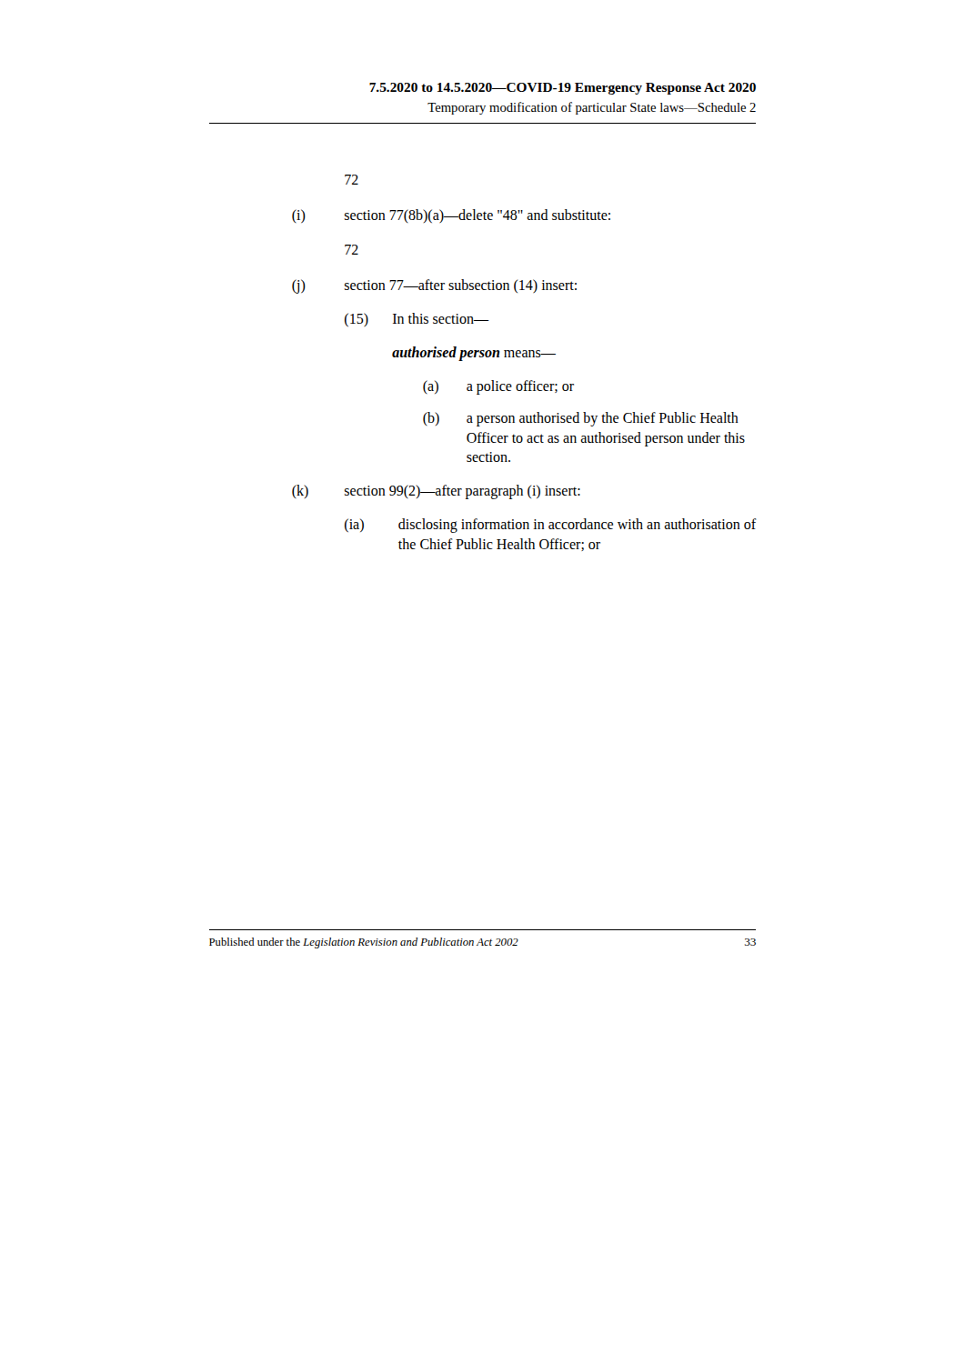7.5.2020 to 14.5.2020—COVID-19 Emergency Response Act 2020
Temporary modification of particular State laws—Schedule 2
72
(i) section 77(8b)(a)—delete "48" and substitute:
72
(j) section 77—after subsection (14) insert:
(15) In this section—
authorised person means—
(a) a police officer; or
(b) a person authorised by the Chief Public Health Officer to act as an authorised person under this section.
(k) section 99(2)—after paragraph (i) insert:
(ia) disclosing information in accordance with an authorisation of the Chief Public Health Officer; or
Published under the Legislation Revision and Publication Act 2002
33